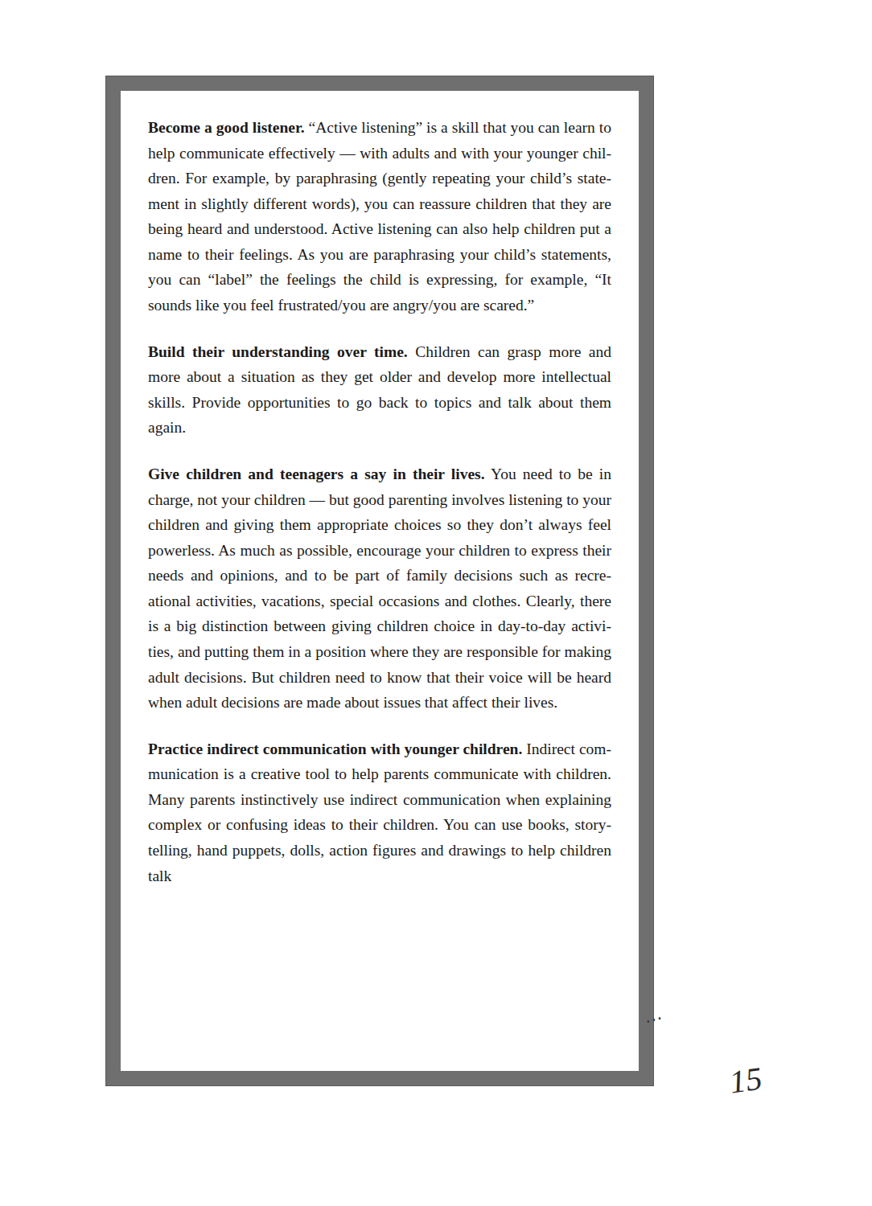Become a good listener. “Active listening” is a skill that you can learn to help communicate effectively — with adults and with your younger children. For example, by paraphrasing (gently repeating your child’s statement in slightly different words), you can reassure children that they are being heard and understood. Active listening can also help children put a name to their feelings. As you are paraphrasing your child’s statements, you can “label” the feelings the child is expressing, for example, “It sounds like you feel frustrated/you are angry/you are scared.”
Build their understanding over time. Children can grasp more and more about a situation as they get older and develop more intellectual skills. Provide opportunities to go back to topics and talk about them again.
Give children and teenagers a say in their lives. You need to be in charge, not your children — but good parenting involves listening to your children and giving them appropriate choices so they don’t always feel powerless. As much as possible, encourage your children to express their needs and opinions, and to be part of family decisions such as recreational activities, vacations, special occasions and clothes. Clearly, there is a big distinction between giving children choice in day-to-day activities, and putting them in a position where they are responsible for making adult decisions. But children need to know that their voice will be heard when adult decisions are made about issues that affect their lives.
Practice indirect communication with younger children. Indirect communication is a creative tool to help parents communicate with children. Many parents instinctively use indirect communication when explaining complex or confusing ideas to their children. You can use books, storytelling, hand puppets, dolls, action figures and drawings to help children talk
⋯
15